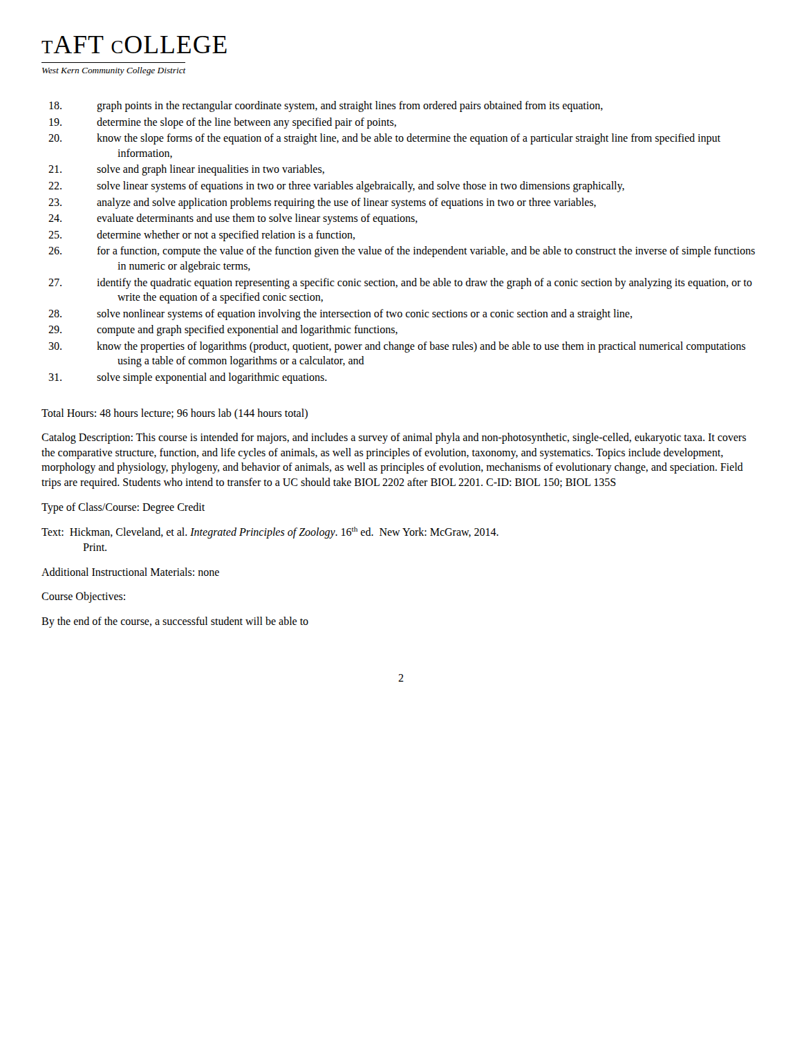TAFT COLLEGE
West Kern Community College District
18.
graph points in the rectangular coordinate system, and straight lines from ordered pairs obtained from its equation,
19.
determine the slope of the line between any specified pair of points,
20.
know the slope forms of the equation of a straight line, and be able to determine the equation of a particular straight line from specified input information,
21.
solve and graph linear inequalities in two variables,
22.
solve linear systems of equations in two or three variables algebraically, and solve those in two dimensions graphically,
23.
analyze and solve application problems requiring the use of linear systems of equations in two or three variables,
24.
evaluate determinants and use them to solve linear systems of equations,
25.
determine whether or not a specified relation is a function,
26.
for a function, compute the value of the function given the value of the independent variable, and be able to construct the inverse of simple functions in numeric or algebraic terms,
27.
identify the quadratic equation representing a specific conic section, and be able to draw the graph of a conic section by analyzing its equation, or to write the equation of a specified conic section,
28.
solve nonlinear systems of equation involving the intersection of two conic sections or a conic section and a straight line,
29.
compute and graph specified exponential and logarithmic functions,
30.
know the properties of logarithms (product, quotient, power and change of base rules) and be able to use them in practical numerical computations using a table of common logarithms or a calculator, and
31.
solve simple exponential and logarithmic equations.
Total Hours: 48 hours lecture; 96 hours lab (144 hours total)
Catalog Description: This course is intended for majors, and includes a survey of animal phyla and non-photosynthetic, single-celled, eukaryotic taxa. It covers the comparative structure, function, and life cycles of animals, as well as principles of evolution, taxonomy, and systematics. Topics include development, morphology and physiology, phylogeny, and behavior of animals, as well as principles of evolution, mechanisms of evolutionary change, and speciation. Field trips are required. Students who intend to transfer to a UC should take BIOL 2202 after BIOL 2201. C-ID: BIOL 150; BIOL 135S
Type of Class/Course: Degree Credit
Text: Hickman, Cleveland, et al. Integrated Principles of Zoology. 16th ed. New York: McGraw, 2014.
Print.
Additional Instructional Materials: none
Course Objectives:
By the end of the course, a successful student will be able to
2